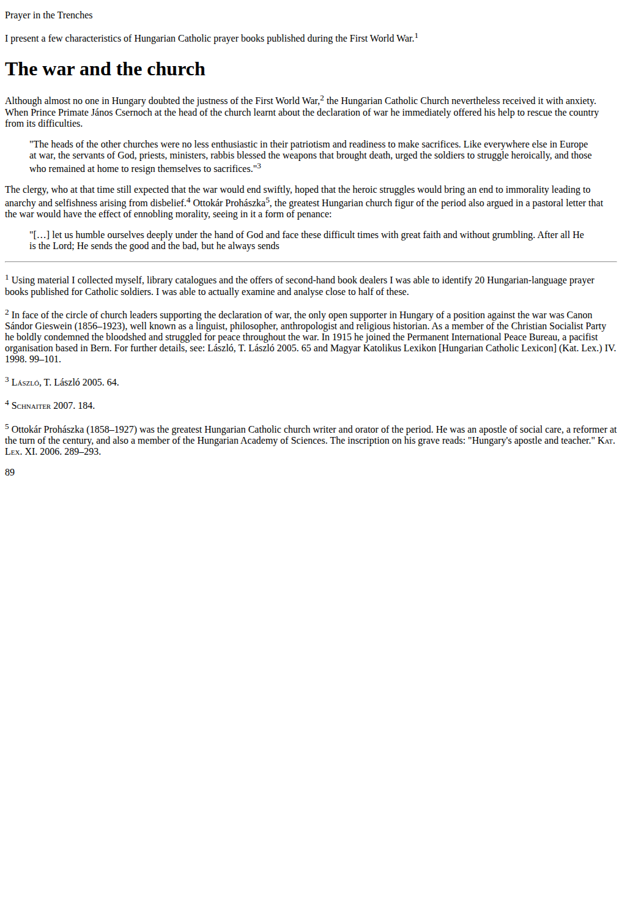Prayer in the Trenches
I present a few characteristics of Hungarian Catholic prayer books published during the First World War.1
The war and the church
Although almost no one in Hungary doubted the justness of the First World War,2 the Hungarian Catholic Church nevertheless received it with anxiety. When Prince Primate János Csernoch at the head of the church learnt about the declaration of war he immediately offered his help to rescue the country from its difficulties.
"The heads of the other churches were no less enthusiastic in their patriotism and readiness to make sacrifices. Like everywhere else in Europe at war, the servants of God, priests, ministers, rabbis blessed the weapons that brought death, urged the soldiers to struggle heroically, and those who remained at home to resign themselves to sacrifices."3
The clergy, who at that time still expected that the war would end swiftly, hoped that the heroic struggles would bring an end to immorality leading to anarchy and selfishness arising from disbelief.4 Ottokár Prohászka5, the greatest Hungarian church figur of the period also argued in a pastoral letter that the war would have the effect of ennobling morality, seeing in it a form of penance:
"[…] let us humble ourselves deeply under the hand of God and face these difficult times with great faith and without grumbling. After all He is the Lord; He sends the good and the bad, but he always sends
1 Using material I collected myself, library catalogues and the offers of second-hand book dealers I was able to identify 20 Hungarian-language prayer books published for Catholic soldiers. I was able to actually examine and analyse close to half of these.
2 In face of the circle of church leaders supporting the declaration of war, the only open supporter in Hungary of a position against the war was Canon Sándor Gieswein (1856–1923), well known as a linguist, philosopher, anthropologist and religious historian. As a member of the Christian Socialist Party he boldly condemned the bloodshed and struggled for peace throughout the war. In 1915 he joined the Permanent International Peace Bureau, a pacifist organisation based in Bern. For further details, see: László, T. László 2005. 65 and Magyar Katolikus Lexikon [Hungarian Catholic Lexicon] (Kat. Lex.) IV. 1998. 99–101.
3 László, T. László 2005. 64.
4 Schnaiter 2007. 184.
5 Ottokár Prohászka (1858–1927) was the greatest Hungarian Catholic church writer and orator of the period. He was an apostle of social care, a reformer at the turn of the century, and also a member of the Hungarian Academy of Sciences. The inscription on his grave reads: "Hungary's apostle and teacher." Kat. Lex. XI. 2006. 289–293.
89